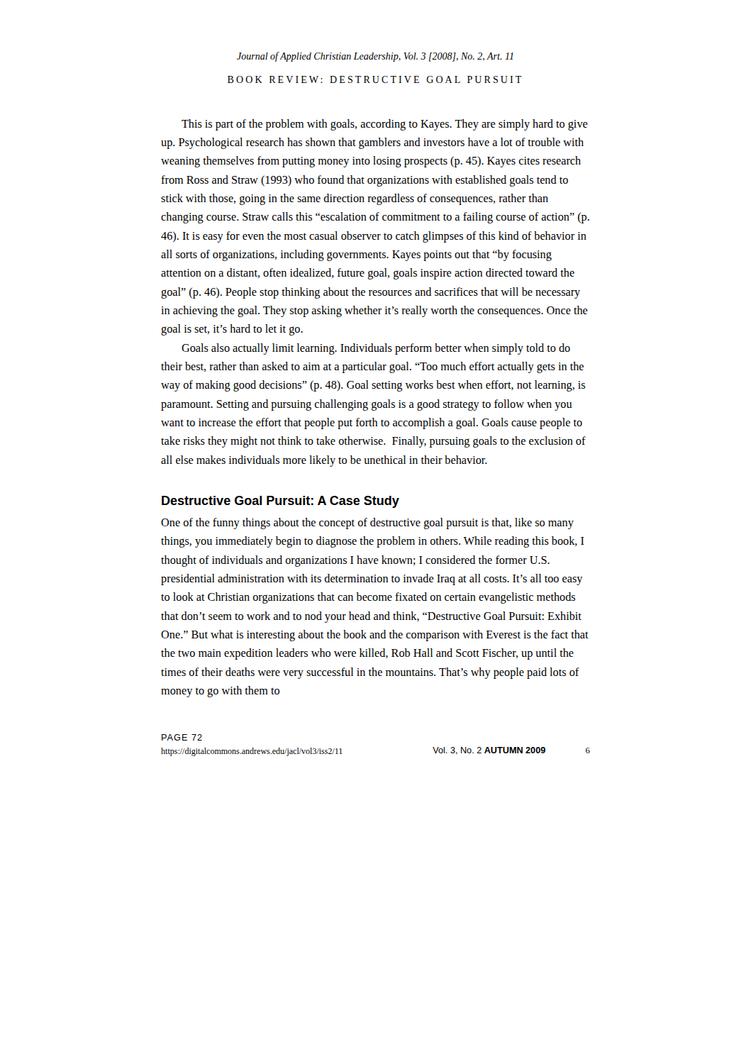Journal of Applied Christian Leadership, Vol. 3 [2008], No. 2, Art. 11
Book Review: Destructive Goal Pursuit
This is part of the problem with goals, according to Kayes. They are simply hard to give up. Psychological research has shown that gamblers and investors have a lot of trouble with weaning themselves from putting money into losing prospects (p. 45). Kayes cites research from Ross and Straw (1993) who found that organizations with established goals tend to stick with those, going in the same direction regardless of consequences, rather than changing course. Straw calls this “escalation of commitment to a failing course of action” (p. 46). It is easy for even the most casual observer to catch glimpses of this kind of behavior in all sorts of organizations, including governments. Kayes points out that “by focusing attention on a distant, often idealized, future goal, goals inspire action directed toward the goal” (p. 46). People stop thinking about the resources and sacrifices that will be necessary in achieving the goal. They stop asking whether it’s really worth the consequences. Once the goal is set, it’s hard to let it go.
Goals also actually limit learning. Individuals perform better when simply told to do their best, rather than asked to aim at a particular goal. “Too much effort actually gets in the way of making good decisions” (p. 48). Goal setting works best when effort, not learning, is paramount. Setting and pursuing challenging goals is a good strategy to follow when you want to increase the effort that people put forth to accomplish a goal. Goals cause people to take risks they might not think to take otherwise. Finally, pursuing goals to the exclusion of all else makes individuals more likely to be unethical in their behavior.
Destructive Goal Pursuit: A Case Study
One of the funny things about the concept of destructive goal pursuit is that, like so many things, you immediately begin to diagnose the problem in others. While reading this book, I thought of individuals and organizations I have known; I considered the former U.S. presidential administration with its determination to invade Iraq at all costs. It’s all too easy to look at Christian organizations that can become fixated on certain evangelistic methods that don’t seem to work and to nod your head and think, “Destructive Goal Pursuit: Exhibit One.” But what is interesting about the book and the comparison with Everest is the fact that the two main expedition leaders who were killed, Rob Hall and Scott Fischer, up until the times of their deaths were very successful in the mountains. That’s why people paid lots of money to go with them to
PAGE 72
https://digitalcommons.andrews.edu/jacl/vol3/iss2/11
Vol. 3, No. 2 AUTUMN 2009 6